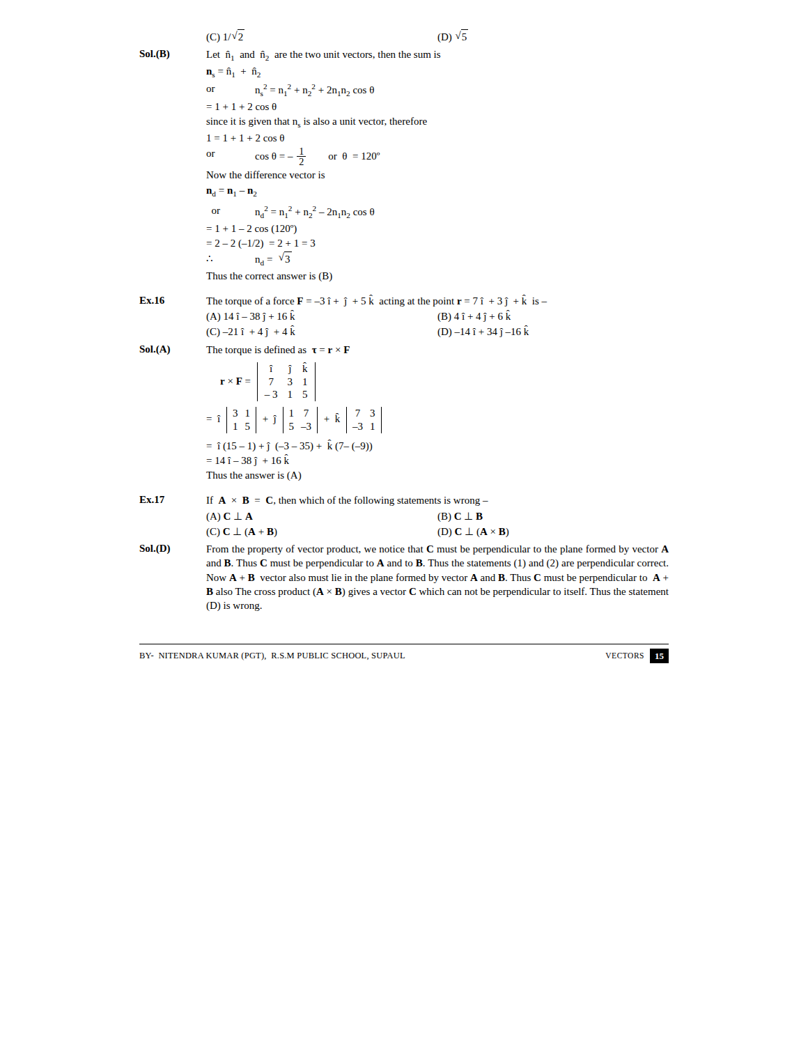(C) 1/2
(D) 5
Sol.(B)
Let n̂1 and n̂2 are the two unit vectors, then the sum is
ns = n̂1 + n̂2
or
ns 2 = n12 + n22 + 2n1n2 cos θ
= 1 + 1 + 2 cos θ
since it is given that ns is also a unit vector, therefore
1 = 1 + 1 + 2 cos θ
or
cos θ = – 12 or θ = 120º
Now the difference vector is
nd = n 1 – n 2
or
nd 2 = n12 + n22 – 2n1n2 cos θ
= 1 + 1 – 2 cos (120º)
= 2 – 2 (–1/2) = 2 + 1 = 3
∴
nd = 3
Thus the correct answer is (B)
Ex.16
The torque of a force F = –3 î + ĵ + 5 k̂ acting at the point r = 7 î + 3 ĵ + k̂ is –
(A) 14 î – 38 ĵ + 16 k̂
(B) 4 î + 4 ĵ + 6 k̂
(C) –21 î + 4 ĵ + 4 k̂
(D) –14 î + 34 ĵ –16 k̂
Sol.(A)
The torque is defined as τ = r × F
r × F =
| î | ĵ | k̂ |
| 7 | 3 | 1 |
| – 3 | 1 | 5 |
= î
| 3 | 1 |
| 1 | 5 |
+ ĵ
| 1 | 7 |
| 5 | –3 |
+ k̂
| 7 | 3 |
| –3 | 1 |
= î (15 – 1) + ĵ (–3 – 35) + k̂ (7– (–9))
= 14 î – 38 ĵ + 16 k̂
Thus the answer is (A)
Ex.17
If A × B = C, then which of the following statements is wrong –
(A) C ⊥ A
(B) C ⊥ B
(C) C ⊥ (A + B)
(D) C ⊥ (A × B)
Sol.(D)
From the property of vector product, we notice that C must be perpendicular to the plane formed by vector A and B. Thus C must be perpendicular to A and to B. Thus the statements (1) and (2) are perpendicular correct. Now A + B vector also must lie in the plane formed by vector A and B. Thus C must be perpendicular to A + B also The cross product (A × B) gives a vector C which can not be perpendicular to itself. Thus the statement (D) is wrong.
BY- NITENDRA KUMAR (PGT), R.S.M PUBLIC SCHOOL, SUPAUL
VECTORS 15